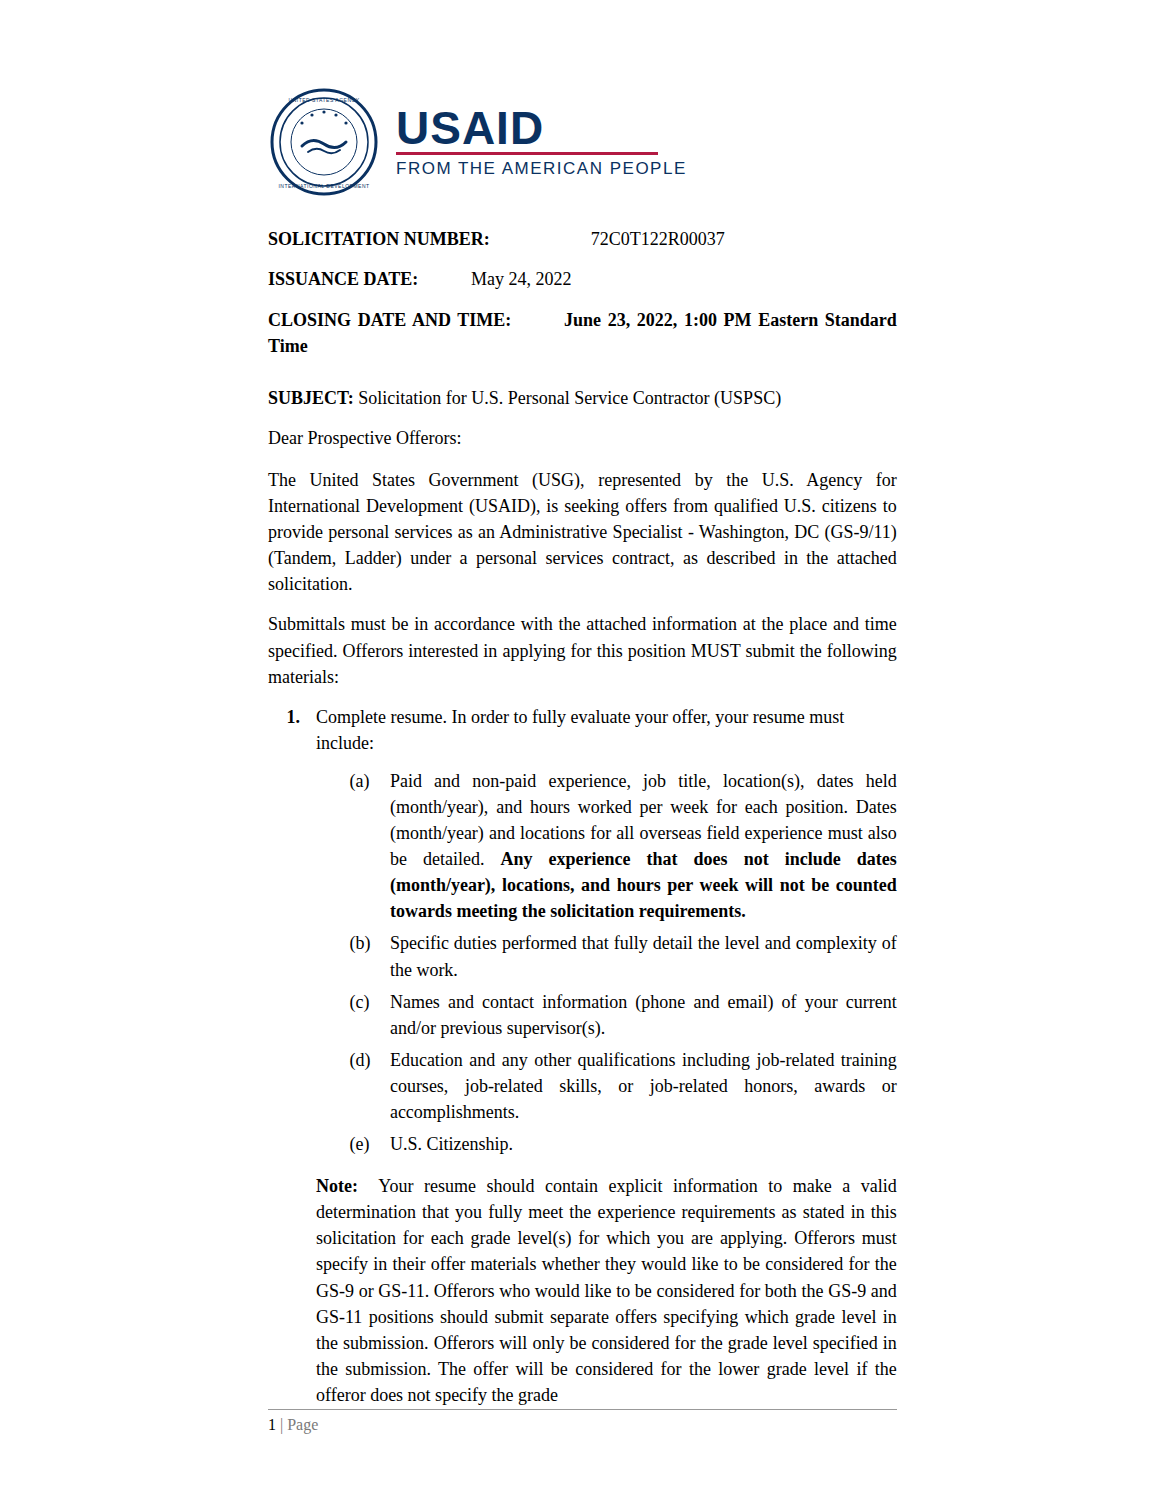UNITED STATES AGENCY INTERNATIONAL DEVELOPMENT USAID FROM THE AMERICAN PEOPLE
SOLICITATION NUMBER: 72C0T122R00037
ISSUANCE DATE: May 24, 2022
CLOSING DATE AND TIME: June 23, 2022, 1:00 PM Eastern Standard Time
SUBJECT: Solicitation for U.S. Personal Service Contractor (USPSC)
Dear Prospective Offerors:
The United States Government (USG), represented by the U.S. Agency for International Development (USAID), is seeking offers from qualified U.S. citizens to provide personal services as an Administrative Specialist - Washington, DC (GS-9/11) (Tandem, Ladder) under a personal services contract, as described in the attached solicitation.
Submittals must be in accordance with the attached information at the place and time specified. Offerors interested in applying for this position MUST submit the following materials:
Complete resume. In order to fully evaluate your offer, your resume must include:
(a) Paid and non-paid experience, job title, location(s), dates held (month/year), and hours worked per week for each position. Dates (month/year) and locations for all overseas field experience must also be detailed. Any experience that does not include dates (month/year), locations, and hours per week will not be counted towards meeting the solicitation requirements.
(b) Specific duties performed that fully detail the level and complexity of the work.
(c) Names and contact information (phone and email) of your current and/or previous supervisor(s).
(d) Education and any other qualifications including job-related training courses, job-related skills, or job-related honors, awards or accomplishments.
(e) U.S. Citizenship.
Note: Your resume should contain explicit information to make a valid determination that you fully meet the experience requirements as stated in this solicitation for each grade level(s) for which you are applying. Offerors must specify in their offer materials whether they would like to be considered for the GS-9 or GS-11. Offerors who would like to be considered for both the GS-9 and GS-11 positions should submit separate offers specifying which grade level in the submission. Offerors will only be considered for the grade level specified in the submission. The offer will be considered for the lower grade level if the offeror does not specify the grade
1 | Page